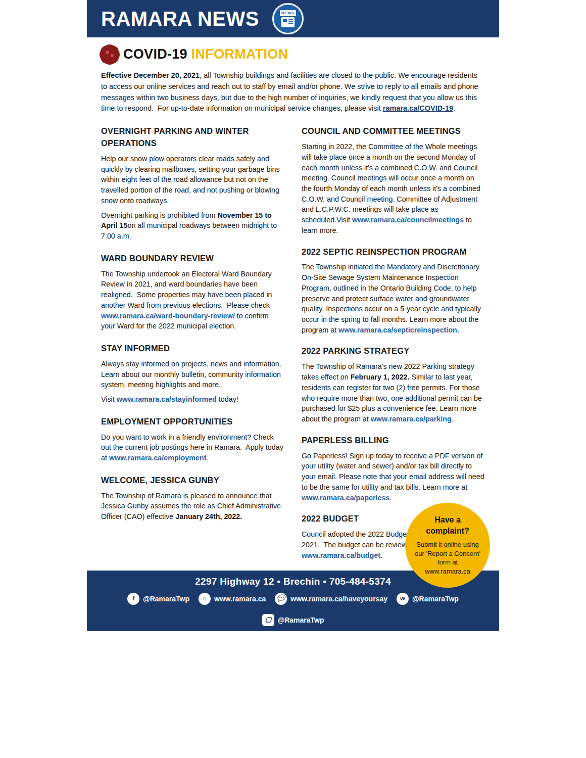RAMARA NEWS
NEWS
COVID-19 INFORMATION
Effective December 20, 2021, all Township buildings and facilities are closed to the public. We encourage residents to access our online services and reach out to staff by email and/or phone. We strive to reply to all emails and phone messages within two business days, but due to the high number of inquiries, we kindly request that you allow us this time to respond. For up-to-date information on municipal service changes, please visit ramara.ca/COVID-19.
Overnight Parking and Winter Operations
Help our snow plow operators clear roads safely and quickly by clearing mailboxes, setting your garbage bins within eight feet of the road allowance but not on the travelled portion of the road, and not pushing or blowing snow onto roadways.
Overnight parking is prohibited from November 15 to April 15on all municipal roadways between midnight to 7:00 a.m.
Ward Boundary Review
The Township undertook an Electoral Ward Boundary Review in 2021, and ward boundaries have been realigned. Some properties may have been placed in another Ward from previous elections. Please check www.ramara.ca/ward-boundary-review/ to confirm your Ward for the 2022 municipal election.
Stay Informed
Always stay informed on projects, news and information. Learn about our monthly bulletin, community information system, meeting highlights and more.
Visit www.ramara.ca/stayinformed today!
Employment Opportunities
Do you want to work in a friendly environment? Check out the current job postings here in Ramara. Apply today at www.ramara.ca/employment.
Welcome, Jessica Gunby
The Township of Ramara is pleased to announce that Jessica Gunby assumes the role as Chief Administrative Officer (CAO) effective January 24th, 2022.
Council and Committee Meetings
Starting in 2022, the Committee of the Whole meetings will take place once a month on the second Monday of each month unless it's a combined C.O.W. and Council meeting. Council meetings will occur once a month on the fourth Monday of each month unless it's a combined C.O.W. and Council meeting. Committee of Adjustment and L.C.P.W.C. meetings will take place as scheduled.Visit www.ramara.ca/councilmeetings to learn more.
2022 Septic Reinspection Program
The Township initiated the Mandatory and Discretionary On-Site Sewage System Maintenance Inspection Program, outlined in the Ontario Building Code, to help preserve and protect surface water and groundwater quality. Inspections occur on a 5-year cycle and typically occur in the spring to fall months. Learn more about the program at www.ramara.ca/septicreinspection.
2022 Parking Strategy
The Township of Ramara's new 2022 Parking strategy takes effect on February 1, 2022. Similar to last year, residents can register for two (2) free permits. For those who require more than two, one additional permit can be purchased for $25 plus a convenience fee. Learn more about the program at www.ramara.ca/parking.
Paperless Billing
Go Paperless! Sign up today to receive a PDF version of your utility (water and sewer) and/or tax bill directly to your email. Please note that your email address will need to be the same for utility and tax bills. Learn more at www.ramara.ca/paperless.
2022 Budget
Council adopted the 2022 Budget on December 13th, 2021. The budget can be reviewed online at www.ramara.ca/budget.
Have a complaint? Submit it online using our 'Report a Concern' form at www.ramara.ca
2297 Highway 12 • Brechin • 705-484-5374
f @RamaraTwp ⌂ www.ramara.ca 💬 www.ramara.ca/haveyoursay w @RamaraTwp ▢ @RamaraTwp